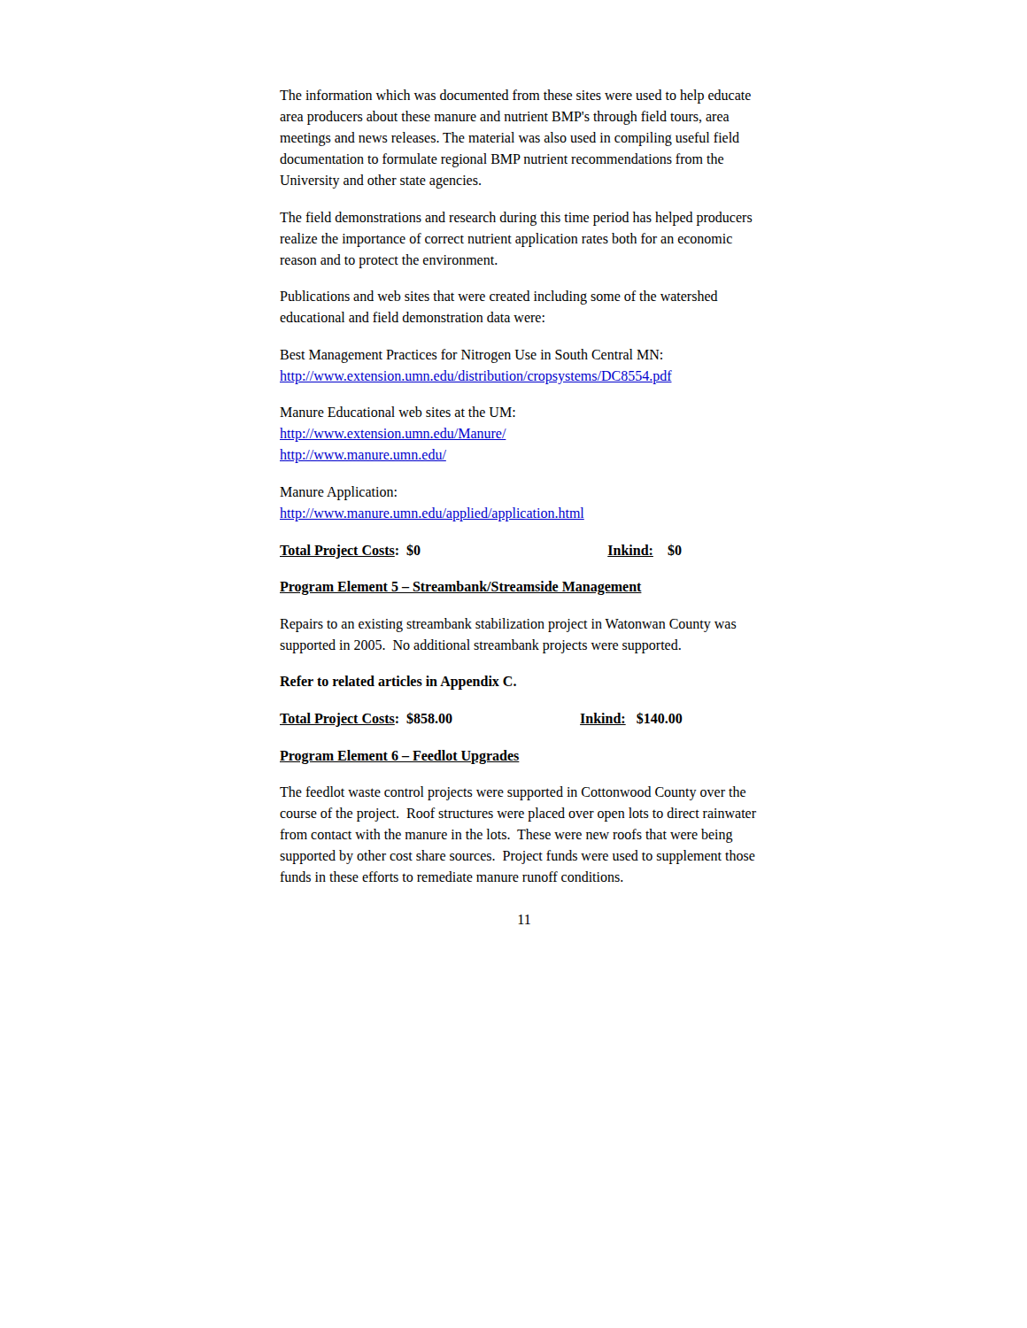The information which was documented from these sites were used to help educate area producers about these manure and nutrient BMP's through field tours, area meetings and news releases. The material was also used in compiling useful field documentation to formulate regional BMP nutrient recommendations from the University and other state agencies.
The field demonstrations and research during this time period has helped producers realize the importance of correct nutrient application rates both for an economic reason and to protect the environment.
Publications and web sites that were created including some of the watershed educational and field demonstration data were:
Best Management Practices for Nitrogen Use in South Central MN: http://www.extension.umn.edu/distribution/cropsystems/DC8554.pdf
Manure Educational web sites at the UM: http://www.extension.umn.edu/Manure/
http://www.manure.umn.edu/
Manure Application: http://www.manure.umn.edu/applied/application.html
Total Project Costs: $0 Inkind: $0
Program Element 5 – Streambank/Streamside Management
Repairs to an existing streambank stabilization project in Watonwan County was supported in 2005. No additional streambank projects were supported.
Refer to related articles in Appendix C.
Total Project Costs: $858.00 Inkind: $140.00
Program Element 6 – Feedlot Upgrades
The feedlot waste control projects were supported in Cottonwood County over the course of the project. Roof structures were placed over open lots to direct rainwater from contact with the manure in the lots. These were new roofs that were being supported by other cost share sources. Project funds were used to supplement those funds in these efforts to remediate manure runoff conditions.
11